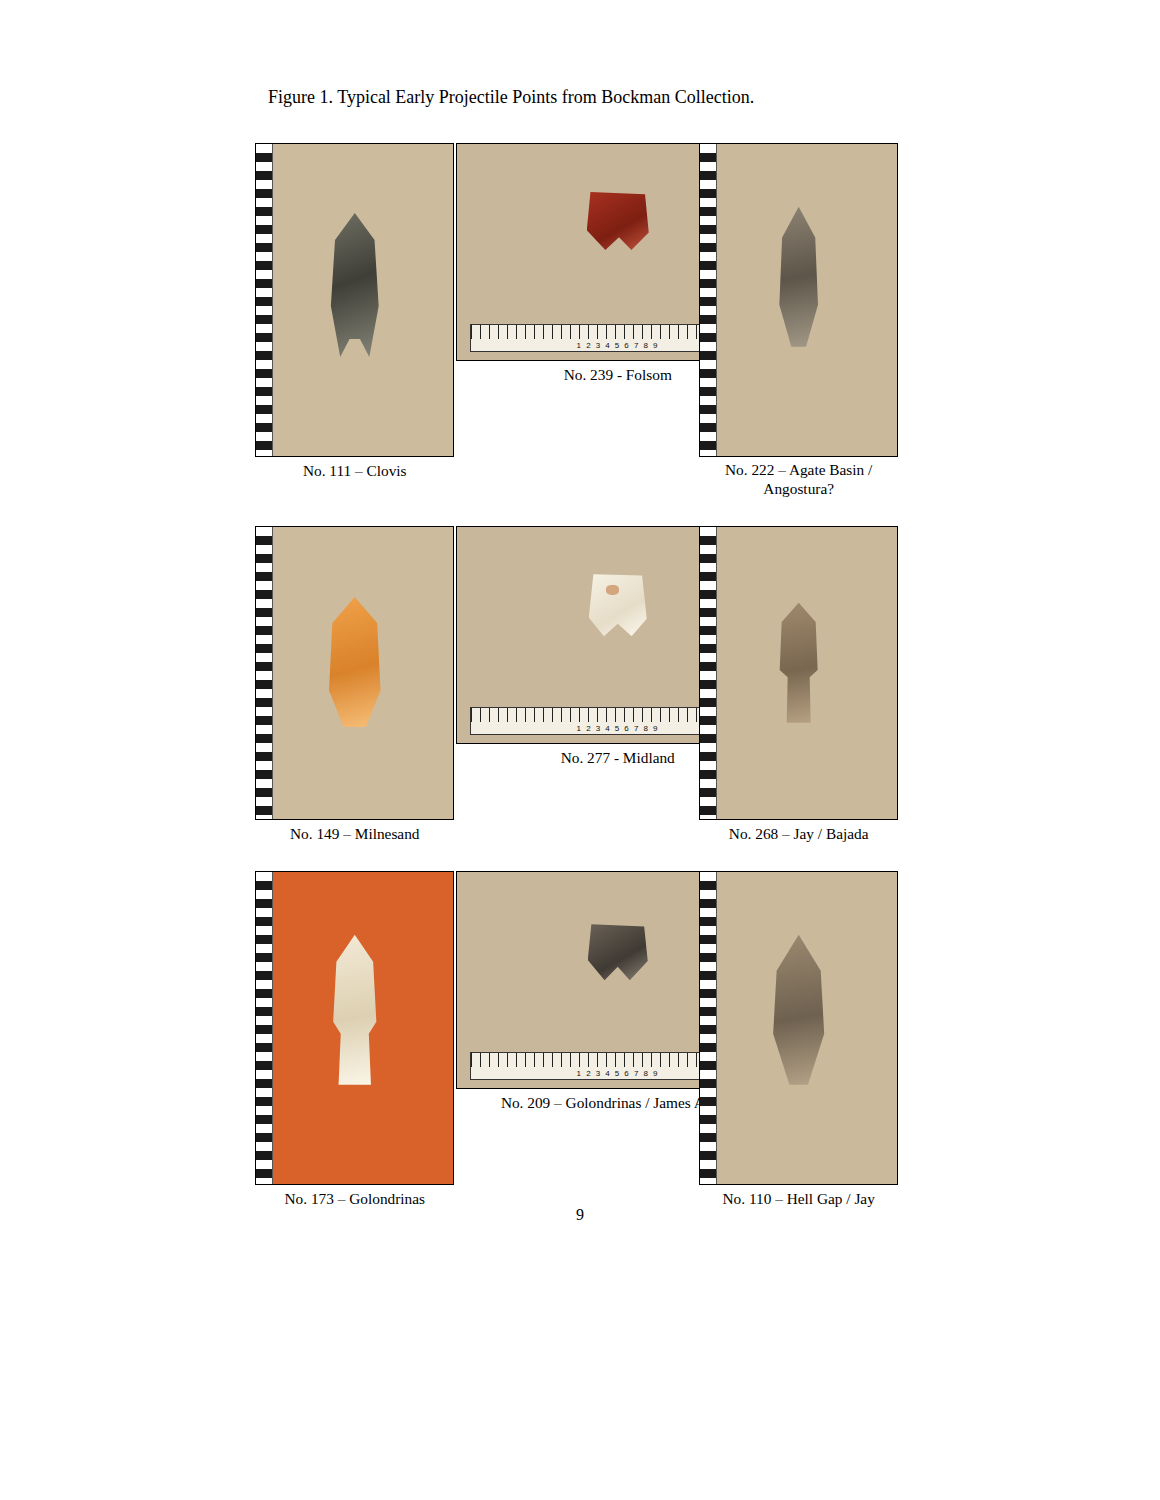Figure 1. Typical Early Projectile Points from Bockman Collection.
| No. 111 – Clovis | No. 239 - Folsom | No. 222 – Agate Basin / Angostura? |
| No. 149 – Milnesand | No. 277 - Midland | No. 268 – Jay / Bajada |
| No. 173 – Golondrinas | No. 209 – Golondrinas / James Allen? | No. 110 – Hell Gap / Jay |
9